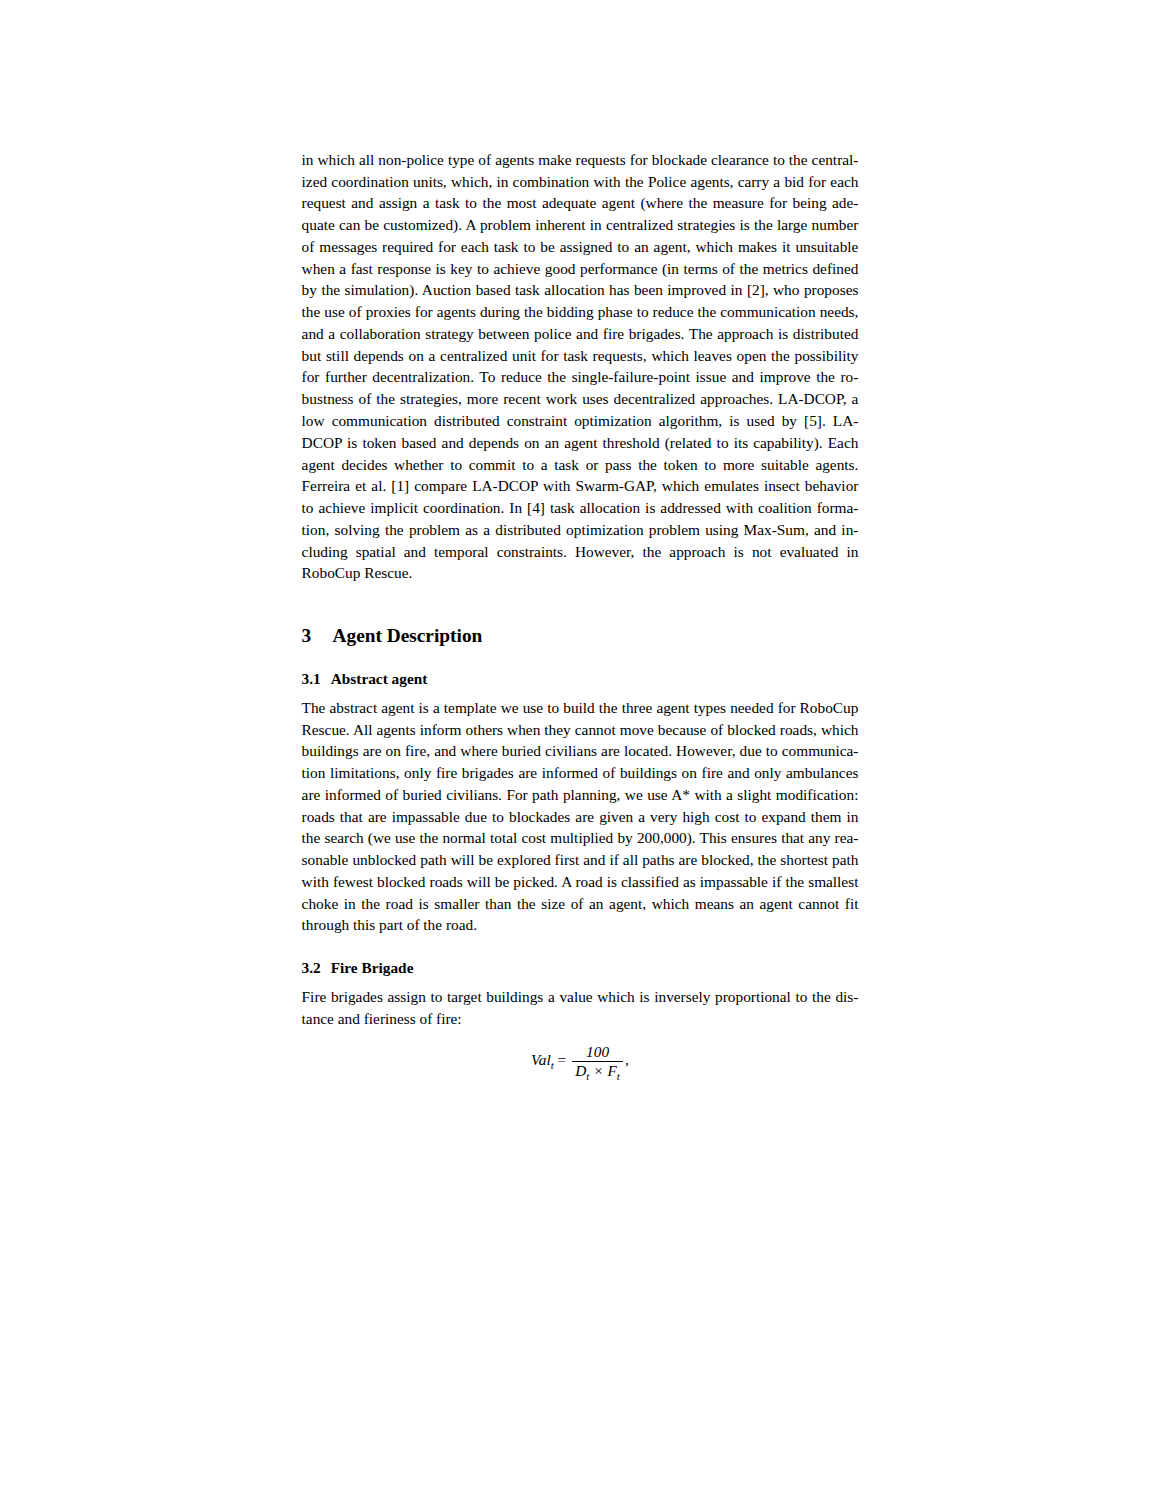in which all non-police type of agents make requests for blockade clearance to the centralized coordination units, which, in combination with the Police agents, carry a bid for each request and assign a task to the most adequate agent (where the measure for being adequate can be customized). A problem inherent in centralized strategies is the large number of messages required for each task to be assigned to an agent, which makes it unsuitable when a fast response is key to achieve good performance (in terms of the metrics defined by the simulation). Auction based task allocation has been improved in [2], who proposes the use of proxies for agents during the bidding phase to reduce the communication needs, and a collaboration strategy between police and fire brigades. The approach is distributed but still depends on a centralized unit for task requests, which leaves open the possibility for further decentralization. To reduce the single-failure-point issue and improve the robustness of the strategies, more recent work uses decentralized approaches. LA-DCOP, a low communication distributed constraint optimization algorithm, is used by [5]. LA-DCOP is token based and depends on an agent threshold (related to its capability). Each agent decides whether to commit to a task or pass the token to more suitable agents. Ferreira et al. [1] compare LA-DCOP with Swarm-GAP, which emulates insect behavior to achieve implicit coordination. In [4] task allocation is addressed with coalition formation, solving the problem as a distributed optimization problem using Max-Sum, and including spatial and temporal constraints. However, the approach is not evaluated in RoboCup Rescue.
3 Agent Description
3.1 Abstract agent
The abstract agent is a template we use to build the three agent types needed for RoboCup Rescue. All agents inform others when they cannot move because of blocked roads, which buildings are on fire, and where buried civilians are located. However, due to communication limitations, only fire brigades are informed of buildings on fire and only ambulances are informed of buried civilians. For path planning, we use A* with a slight modification: roads that are impassable due to blockades are given a very high cost to expand them in the search (we use the normal total cost multiplied by 200,000). This ensures that any reasonable unblocked path will be explored first and if all paths are blocked, the shortest path with fewest blocked roads will be picked. A road is classified as impassable if the smallest choke in the road is smaller than the size of an agent, which means an agent cannot fit through this part of the road.
3.2 Fire Brigade
Fire brigades assign to target buildings a value which is inversely proportional to the distance and fieriness of fire:
Valt = 100 Dt × Ft ,